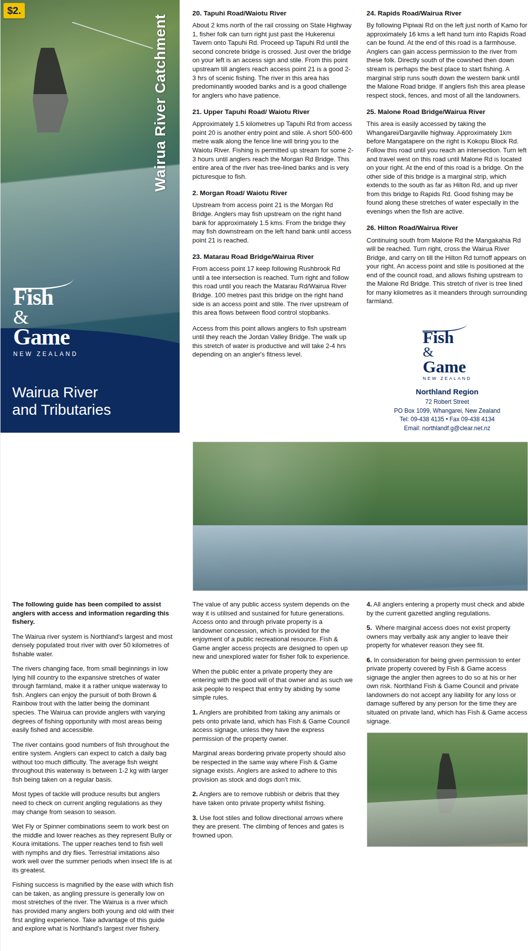$2.
Wairua River Catchment
Fish
&
Game
NEW ZEALAND
Wairua River
and Tributaries
20. Tapuhi Road/Waiotu River
About 2 kms north of the rail crossing on State Highway 1, fisher folk can turn right just past the Hukerenui Tavern onto Tapuhi Rd. Proceed up Tapuhi Rd until the second concrete bridge is crossed. Just over the bridge on your left is an access sign and stile. From this point upstream till anglers reach access point 21 is a good 2-3 hrs of scenic fishing. The river in this area has predominantly wooded banks and is a good challenge for anglers who have patience.
21. Upper Tapuhi Road/ Waiotu River
Approximately 1.5 kilometres up Tapuhi Rd from access point 20 is another entry point and stile. A short 500-600 metre walk along the fence line will bring you to the Waiotu River. Fishing is permitted up stream for some 2-3 hours until anglers reach the Morgan Rd Bridge. This entire area of the river has tree-lined banks and is very picturesque to fish.
2. Morgan Road/ Waiotu River
Upstream from access point 21 is the Morgan Rd Bridge. Anglers may fish upstream on the right hand bank for approximately 1.5 kms. From the bridge they may fish downstream on the left hand bank until access point 21 is reached.
23. Matarau Road Bridge/Wairua River
From access point 17 keep following Rushbrook Rd until a tee intersection is reached. Turn right and follow this road until you reach the Matarau Rd/Wairua River Bridge. 100 metres past this bridge on the right hand side is an access point and stile. The river upstream of this area flows between flood control stopbanks.
Access from this point allows anglers to fish upstream until they reach the Jordan Valley Bridge. The walk up this stretch of water is productive and will take 2-4 hrs depending on an angler's fitness level.
24. Rapids Road/Wairua River
By following Pipiwai Rd on the left just north of Kamo for approximately 16 kms a left hand turn into Rapids Road can be found. At the end of this road is a farmhouse. Anglers can gain access permission to the river from these folk. Directly south of the cowshed then down stream is perhaps the best place to start fishing. A marginal strip runs south down the western bank until the Malone Road bridge. If anglers fish this area please respect stock, fences, and most of all the landowners.
25. Malone Road Bridge/Wairua River
This area is easily accessed by taking the Whangarei/Dargaville highway. Approximately 1km before Mangatapere on the right is Kokopu Block Rd. Follow this road until you reach an intersection. Turn left and travel west on this road until Malone Rd is located on your right. At the end of this road is a bridge. On the other side of this bridge is a marginal strip, which extends to the south as far as Hilton Rd, and up river from this bridge to Rapids Rd. Good fishing may be found along these stretches of water especially in the evenings when the fish are active.
26. Hilton Road/Wairua River
Continuing south from Malone Rd the Mangakahia Rd will be reached. Turn right, cross the Wairua River Bridge, and carry on till the Hilton Rd turnoff appears on your right. An access point and stile is positioned at the end of the council road, and allows fishing upstream to the Malone Rd Bridge. This stretch of river is tree lined for many kilometres as it meanders through surrounding farmland.
Fish
&
Game
NEW ZEALAND
Northland Region 72 Robert Street
PO Box 1099, Whangarei, New Zealand
Tel: 09-438 4135 • Fax 09-438 4134
Email: northlandf.g@clear.net.nz
The following guide has been compiled to assist anglers with access and information regarding this fishery.
The Wairua river system is Northland's largest and most densely populated trout river with over 50 kilometres of fishable water.
The rivers changing face, from small beginnings in low lying hill country to the expansive stretches of water through farmland, make it a rather unique waterway to fish. Anglers can enjoy the pursuit of both Brown & Rainbow trout with the latter being the dominant species. The Wairua can provide anglers with varying degrees of fishing opportunity with most areas being easily fished and accessible.
The river contains good numbers of fish throughout the entire system. Anglers can expect to catch a daily bag without too much difficulty. The average fish weight throughout this waterway is between 1-2 kg with larger fish being taken on a regular basis.
Most types of tackle will produce results but anglers need to check on current angling regulations as they may change from season to season.
Wet Fly or Spinner combinations seem to work best on the middle and lower reaches as they represent Bully or Koura imitations. The upper reaches tend to fish well with nymphs and dry flies. Terrestrial imitations also work well over the summer periods when insect life is at its greatest.
Fishing success is magnified by the ease with which fish can be taken, as angling pressure is generally low on most stretches of the river. The Wairua is a river which has provided many anglers both young and old with their first angling experience. Take advantage of this guide and explore what is Northland's largest river fishery.
The value of any public access system depends on the way it is utilised and sustained for future generations. Access onto and through private property is a landowner concession, which is provided for the enjoyment of a public recreational resource. Fish & Game angler access projects are designed to open up new and unexplored water for fisher folk to experience.
When the public enter a private property they are entering with the good will of that owner and as such we ask people to respect that entry by abiding by some simple rules.
1. Anglers are prohibited from taking any animals or pets onto private land, which has Fish & Game Council access signage, unless they have the express permission of the property owner.
Marginal areas bordering private property should also be respected in the same way where Fish & Game signage exists. Anglers are asked to adhere to this provision as stock and dogs don't mix.
2. Anglers are to remove rubbish or debris that they have taken onto private property whilst fishing.
3. Use foot stiles and follow directional arrows where they are present. The climbing of fences and gates is frowned upon.
4. All anglers entering a property must check and abide by the current gazetted angling regulations.
5. Where marginal access does not exist property owners may verbally ask any angler to leave their property for whatever reason they see fit.
6. In consideration for being given permission to enter private property covered by Fish & Game access signage the angler then agrees to do so at his or her own risk. Northland Fish & Game Council and private landowners do not accept any liability for any loss or damage suffered by any person for the time they are situated on private land, which has Fish & Game access signage.